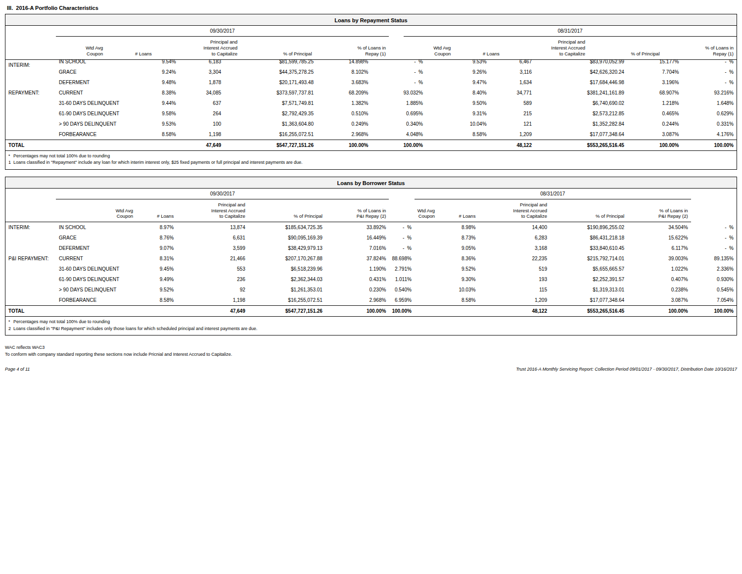III. 2016-A Portfolio Characteristics
Loans by Repayment Status
| | 09/30/2017 | | 08/31/2017 |
| --- | --- | --- | --- |
| | Wtd Avg Coupon | # Loans | Principal and Interest Accrued to Capitalize | % of Principal | % of Loans in Repay (1) | | Wtd Avg Coupon | # Loans | Principal and Interest Accrued to Capitalize | % of Principal | % of Loans in Repay (1) |
| INTERIM: | |
| | IN SCHOOL | 9.54% | 6,183 | $81,599,785.25 | 14.898% | - % | | 9.53% | 6,467 | $83,970,052.99 | 15.177% | - % |
| | GRACE | 9.24% | 3,304 | $44,375,278.25 | 8.102% | - % | | 9.26% | 3,116 | $42,626,320.24 | 7.704% | - % |
| | DEFERMENT | 9.48% | 1,878 | $20,171,493.48 | 3.683% | - % | | 9.47% | 1,634 | $17,684,446.98 | 3.196% | - % |
| REPAYMENT: | CURRENT | 8.38% | 34,085 | $373,597,737.81 | 68.209% | 93.032% | | 8.40% | 34,771 | $381,241,161.89 | 68.907% | 93.216% |
| | 31-60 DAYS DELINQUENT | 9.44% | 637 | $7,571,749.81 | 1.382% | 1.885% | | 9.50% | 589 | $6,740,690.02 | 1.218% | 1.648% |
| | 61-90 DAYS DELINQUENT | 9.58% | 264 | $2,792,429.35 | 0.510% | 0.695% | | 9.31% | 215 | $2,573,212.85 | 0.465% | 0.629% |
| | > 90 DAYS DELINQUENT | 9.53% | 100 | $1,363,604.80 | 0.249% | 0.340% | | 10.04% | 121 | $1,352,282.84 | 0.244% | 0.331% |
| | FORBEARANCE | 8.58% | 1,198 | $16,255,072.51 | 2.968% | 4.048% | | 8.58% | 1,209 | $17,077,348.64 | 3.087% | 4.176% |
| TOTAL | | | 47,649 | $547,727,151.26 | 100.00% | 100.00% | | | 48,122 | $553,265,516.45 | 100.00% | 100.00% |
*Percentages may not total 100% due to rounding
1 Loans classified in "Repayment" include any loan for which interim interest only, $25 fixed payments or full principal and interest payments are due.
Loans by Borrower Status
| | 09/30/2017 | | 08/31/2017 |
| --- | --- | --- | --- |
| | Wtd Avg Coupon | # Loans | Principal and Interest Accrued to Capitalize | % of Principal | % of Loans in P&I Repay (2) | | Wtd Avg Coupon | # Loans | Principal and Interest Accrued to Capitalize | % of Principal | % of Loans in P&I Repay (2) |
| INTERIM: | IN SCHOOL | 8.97% | 13,874 | $185,634,725.35 | 33.892% | - % | | 8.98% | 14,400 | $190,896,255.02 | 34.504% | - % |
| | GRACE | 8.76% | 6,631 | $90,095,169.39 | 16.449% | - % | | 8.73% | 6,283 | $86,431,218.18 | 15.622% | - % |
| | DEFERMENT | 9.07% | 3,599 | $38,429,979.13 | 7.016% | - % | | 9.05% | 3,168 | $33,840,610.45 | 6.117% | - % |
| P&I REPAYMENT: | CURRENT | 8.31% | 21,466 | $207,170,267.88 | 37.824% | 88.698% | | 8.36% | 22,235 | $215,792,714.01 | 39.003% | 89.135% |
| | 31-60 DAYS DELINQUENT | 9.45% | 553 | $6,518,239.96 | 1.190% | 2.791% | | 9.52% | 519 | $5,655,665.57 | 1.022% | 2.336% |
| | 61-90 DAYS DELINQUENT | 9.49% | 236 | $2,362,344.03 | 0.431% | 1.011% | | 9.30% | 193 | $2,252,391.57 | 0.407% | 0.930% |
| | > 90 DAYS DELINQUENT | 9.52% | 92 | $1,261,353.01 | 0.230% | 0.540% | | 10.03% | 115 | $1,319,313.01 | 0.238% | 0.545% |
| | FORBEARANCE | 8.58% | 1,198 | $16,255,072.51 | 2.968% | 6.959% | | 8.58% | 1,209 | $17,077,348.64 | 3.087% | 7.054% |
| TOTAL | | | 47,649 | $547,727,151.26 | 100.00% | 100.00% | | | 48,122 | $553,265,516.45 | 100.00% | 100.00% |
*Percentages may not total 100% due to rounding
2 Loans classified in "P&I Repayment" includes only those loans for which scheduled principal and interest payments are due.
WAC reflects WAC3
To conform with company standard reporting these sections now include Pricnial and Interest Accrued to Capitalize.
Page 4 of 11
Trust 2016-A Monthly Servicing Report: Collection Period 09/01/2017 - 09/30/2017, Distribution Date 10/16/2017